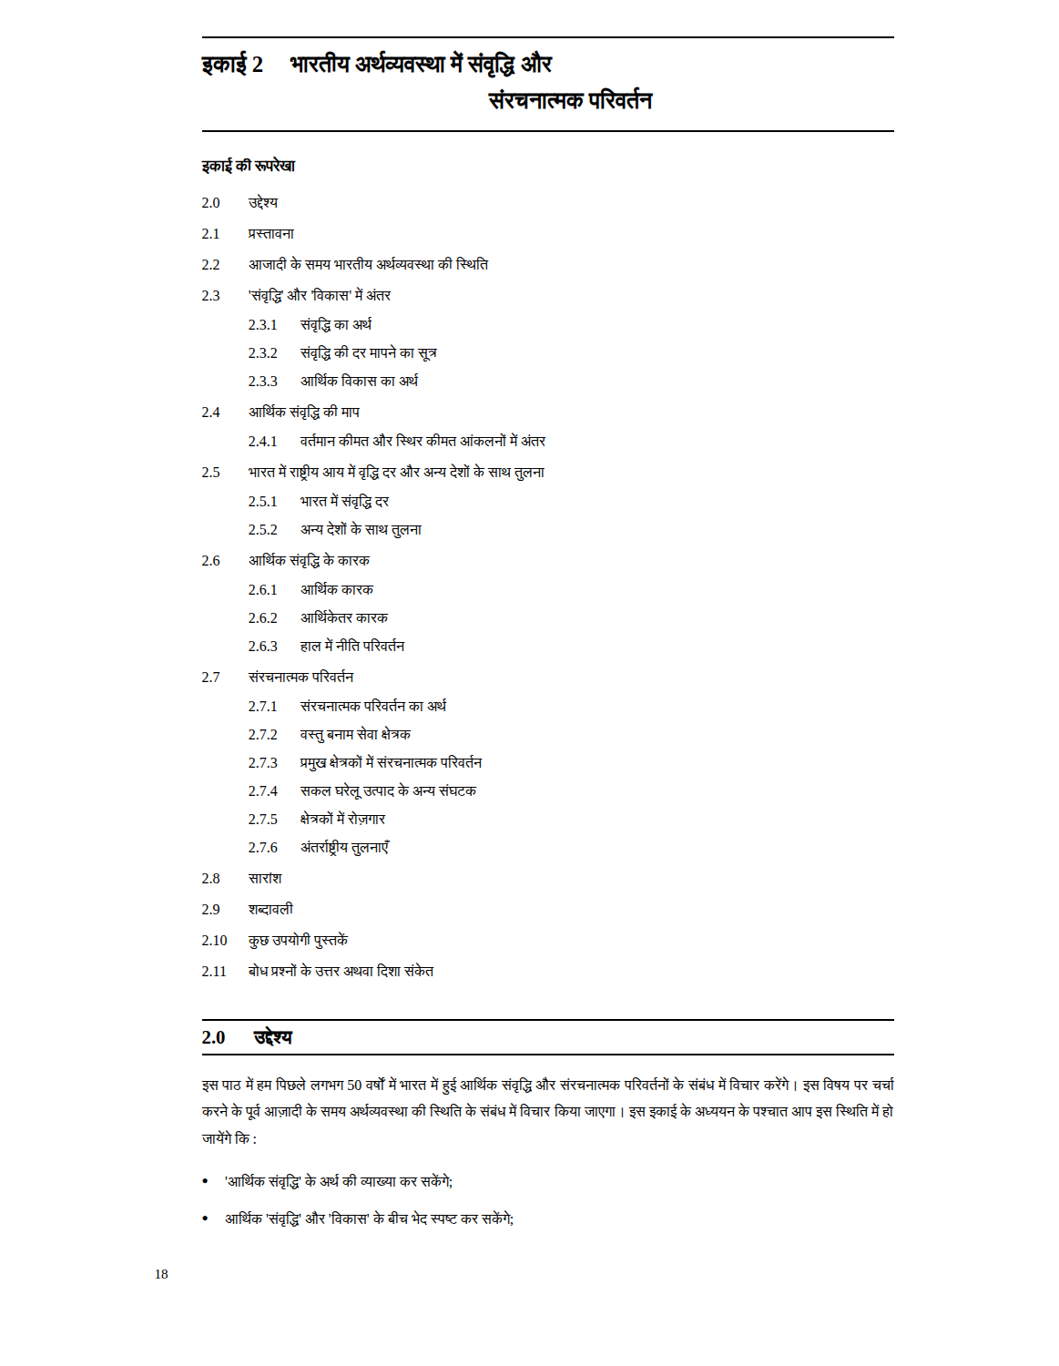इकाई 2भारतीय अर्थव्यवस्था में संवृद्धि और संरचनात्मक परिवर्तन
इकाई की रूपरेखा
2.0 उद्देश्य
2.1 प्रस्तावना
2.2 आजादी के समय भारतीय अर्थव्यवस्था की स्थिति
2.3'संवृद्धि' और 'विकास' में अंतर
2.3.1 संवृद्धि का अर्थ
2.3.2 संवृद्धि की दर मापने का सूत्र
2.3.3 आर्थिक विकास का अर्थ
2.4 आर्थिक संवृद्धि की माप
2.4.1 वर्तमान कीमत और स्थिर कीमत आंकलनों में अंतर
2.5 भारत में राष्ट्रीय आय में वृद्धि दर और अन्य देशों के साथ तुलना
2.5.1 भारत में संवृद्धि दर
2.5.2 अन्य देशों के साथ तुलना
2.6 आर्थिक संवृद्धि के कारक
2.6.1 आर्थिक कारक
2.6.2 आर्थिकेतर कारक
2.6.3 हाल में नीति परिवर्तन
2.7 संरचनात्मक परिवर्तन
2.7.1 संरचनात्मक परिवर्तन का अर्थ
2.7.2 वस्तु बनाम सेवा क्षेत्रक
2.7.3 प्रमुख क्षेत्रकों में संरचनात्मक परिवर्तन
2.7.4 सकल घरेलू उत्पाद के अन्य संघटक
2.7.5 क्षेत्रकों में रोज़गार
2.7.6 अंतर्राष्ट्रीय तुलनाएँ
2.8 सारांश
2.9 शब्दावली
2.10 कुछ उपयोगी पुस्तकें
2.11 बोध प्रश्नों के उत्तर अथवा दिशा संकेत
2.0उद्देश्य
इस पाठ में हम पिछले लगभग 50 वर्षों में भारत में हुई आर्थिक संवृद्धि और संरचनात्मक परिवर्तनों के संबंध में विचार करेंगे। इस विषय पर चर्चा करने के पूर्व आज़ादी के समय अर्थव्यवस्था की स्थिति के संबंध में विचार किया जाएगा। इस इकाई के अध्ययन के पश्चात आप इस स्थिति में हो जायेंगे कि :
'आर्थिक संवृद्धि' के अर्थ की व्याख्या कर सकेंगे;
आर्थिक 'संवृद्धि' और 'विकास' के बीच भेद स्पष्ट कर सकेंगे;
18